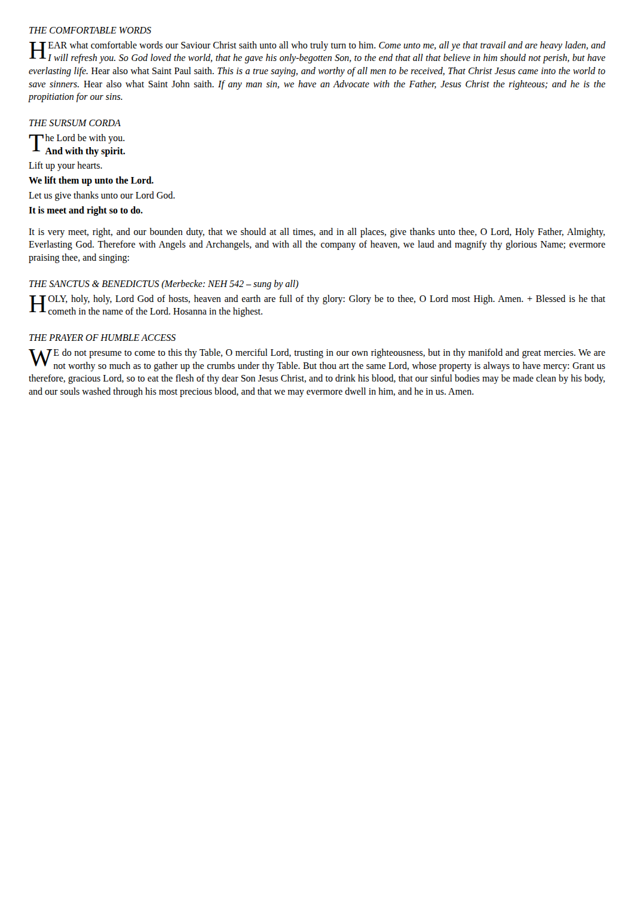THE COMFORTABLE WORDS
HEAR what comfortable words our Saviour Christ saith unto all who truly turn to him. Come unto me, all ye that travail and are heavy laden, and I will refresh you. So God loved the world, that he gave his only-begotten Son, to the end that all that believe in him should not perish, but have everlasting life. Hear also what Saint Paul saith. This is a true saying, and worthy of all men to be received, That Christ Jesus came into the world to save sinners. Hear also what Saint John saith. If any man sin, we have an Advocate with the Father, Jesus Christ the righteous; and he is the propitiation for our sins.
THE SURSUM CORDA
The Lord be with you.
And with thy spirit.
Lift up your hearts.
We lift them up unto the Lord.
Let us give thanks unto our Lord God.
It is meet and right so to do.
It is very meet, right, and our bounden duty, that we should at all times, and in all places, give thanks unto thee, O Lord, Holy Father, Almighty, Everlasting God. Therefore with Angels and Archangels, and with all the company of heaven, we laud and magnify thy glorious Name; evermore praising thee, and singing:
THE SANCTUS & BENEDICTUS (Merbecke: NEH 542 – sung by all)
HOLY, holy, holy, Lord God of hosts, heaven and earth are full of thy glory: Glory be to thee, O Lord most High. Amen. + Blessed is he that cometh in the name of the Lord. Hosanna in the highest.
THE PRAYER OF HUMBLE ACCESS
WE do not presume to come to this thy Table, O merciful Lord, trusting in our own righteousness, but in thy manifold and great mercies. We are not worthy so much as to gather up the crumbs under thy Table. But thou art the same Lord, whose property is always to have mercy: Grant us therefore, gracious Lord, so to eat the flesh of thy dear Son Jesus Christ, and to drink his blood, that our sinful bodies may be made clean by his body, and our souls washed through his most precious blood, and that we may evermore dwell in him, and he in us. Amen.